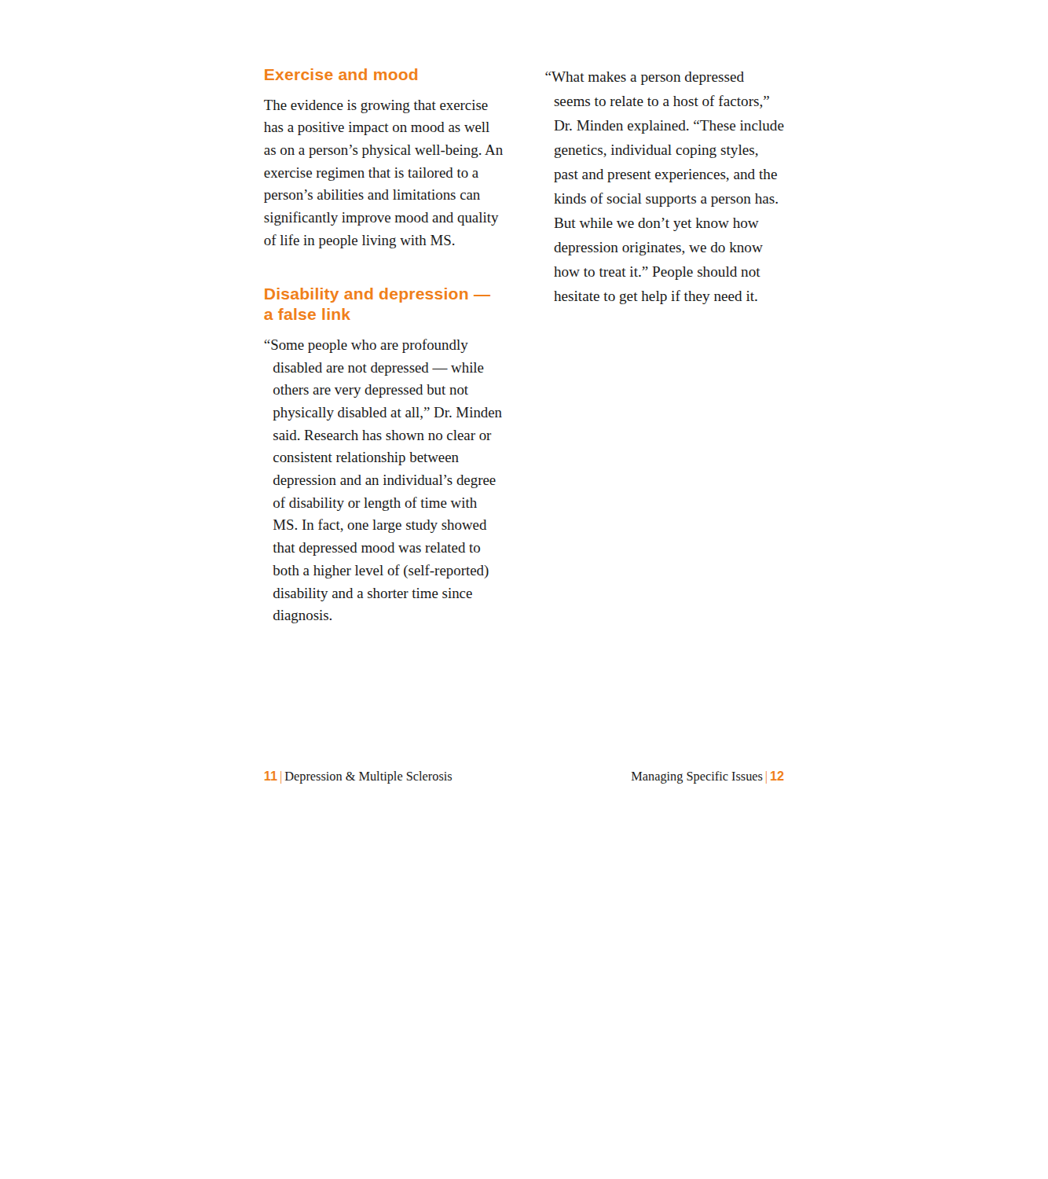Exercise and mood
The evidence is growing that exercise has a positive impact on mood as well as on a person’s physical well-being. An exercise regimen that is tailored to a person’s abilities and limitations can significantly improve mood and quality of life in people living with MS.
Disability and depression —
a false link
“Some people who are profoundly disabled are not depressed — while others are very depressed but not physically disabled at all,” Dr. Minden said. Research has shown no clear or consistent relationship between depression and an individual’s degree of disability or length of time with MS. In fact, one large study showed that depressed mood was related to both a higher level of (self-reported) disability and a shorter time since diagnosis.
“What makes a person depressed seems to relate to a host of factors,” Dr. Minden explained. “These include genetics, individual coping styles, past and present experiences, and the kinds of social supports a person has. But while we don’t yet know how depression originates, we do know how to treat it.” People should not hesitate to get help if they need it.
11|Depression & Multiple Sclerosis
Managing Specific Issues|12